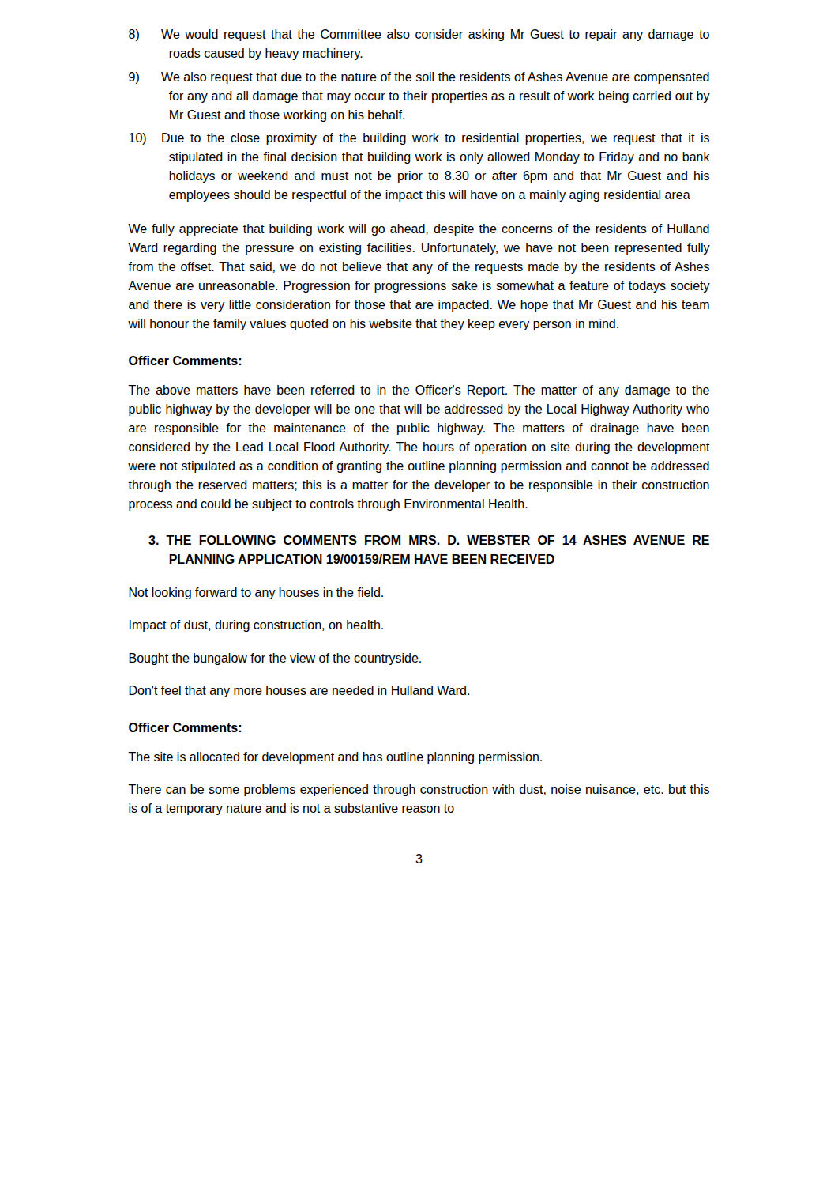8) We would request that the Committee also consider asking Mr Guest to repair any damage to roads caused by heavy machinery.
9) We also request that due to the nature of the soil the residents of Ashes Avenue are compensated for any and all damage that may occur to their properties as a result of work being carried out by Mr Guest and those working on his behalf.
10) Due to the close proximity of the building work to residential properties, we request that it is stipulated in the final decision that building work is only allowed Monday to Friday and no bank holidays or weekend and must not be prior to 8.30 or after 6pm and that Mr Guest and his employees should be respectful of the impact this will have on a mainly aging residential area
We fully appreciate that building work will go ahead, despite the concerns of the residents of Hulland Ward regarding the pressure on existing facilities. Unfortunately, we have not been represented fully from the offset. That said, we do not believe that any of the requests made by the residents of Ashes Avenue are unreasonable. Progression for progressions sake is somewhat a feature of todays society and there is very little consideration for those that are impacted. We hope that Mr Guest and his team will honour the family values quoted on his website that they keep every person in mind.
Officer Comments:
The above matters have been referred to in the Officer's Report. The matter of any damage to the public highway by the developer will be one that will be addressed by the Local Highway Authority who are responsible for the maintenance of the public highway. The matters of drainage have been considered by the Lead Local Flood Authority. The hours of operation on site during the development were not stipulated as a condition of granting the outline planning permission and cannot be addressed through the reserved matters; this is a matter for the developer to be responsible in their construction process and could be subject to controls through Environmental Health.
3. THE FOLLOWING COMMENTS FROM MRS. D. WEBSTER OF 14 ASHES AVENUE RE PLANNING APPLICATION 19/00159/REM HAVE BEEN RECEIVED
Not looking forward to any houses in the field.
Impact of dust, during construction, on health.
Bought the bungalow for the view of the countryside.
Don't feel that any more houses are needed in Hulland Ward.
Officer Comments:
The site is allocated for development and has outline planning permission.
There can be some problems experienced through construction with dust, noise nuisance, etc. but this is of a temporary nature and is not a substantive reason to
3